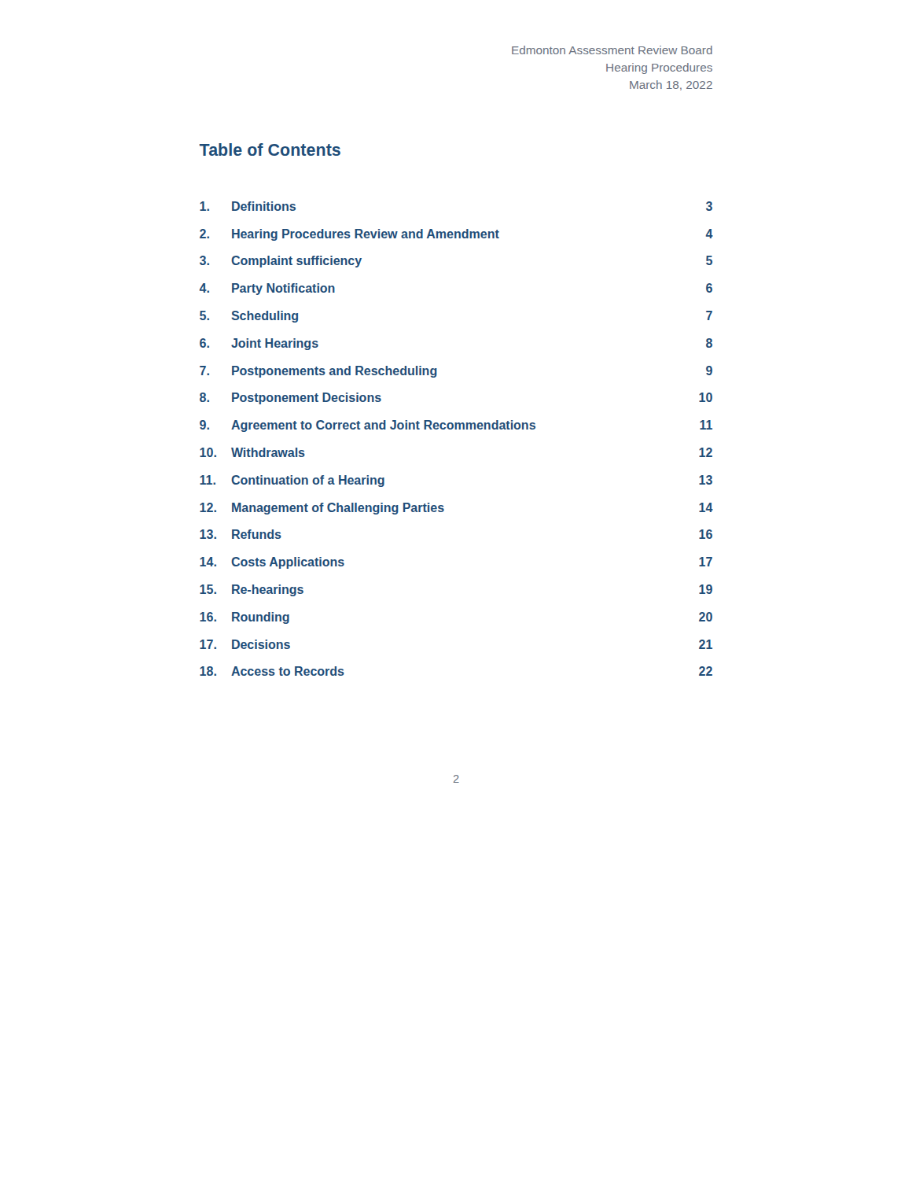Edmonton Assessment Review Board
Hearing Procedures
March 18, 2022
Table of Contents
1. Definitions 3
2. Hearing Procedures Review and Amendment 4
3. Complaint sufficiency 5
4. Party Notification 6
5. Scheduling 7
6. Joint Hearings 8
7. Postponements and Rescheduling 9
8. Postponement Decisions 10
9. Agreement to Correct and Joint Recommendations 11
10. Withdrawals 12
11. Continuation of a Hearing 13
12. Management of Challenging Parties 14
13. Refunds 16
14. Costs Applications 17
15. Re-hearings 19
16. Rounding 20
17. Decisions 21
18. Access to Records 22
2